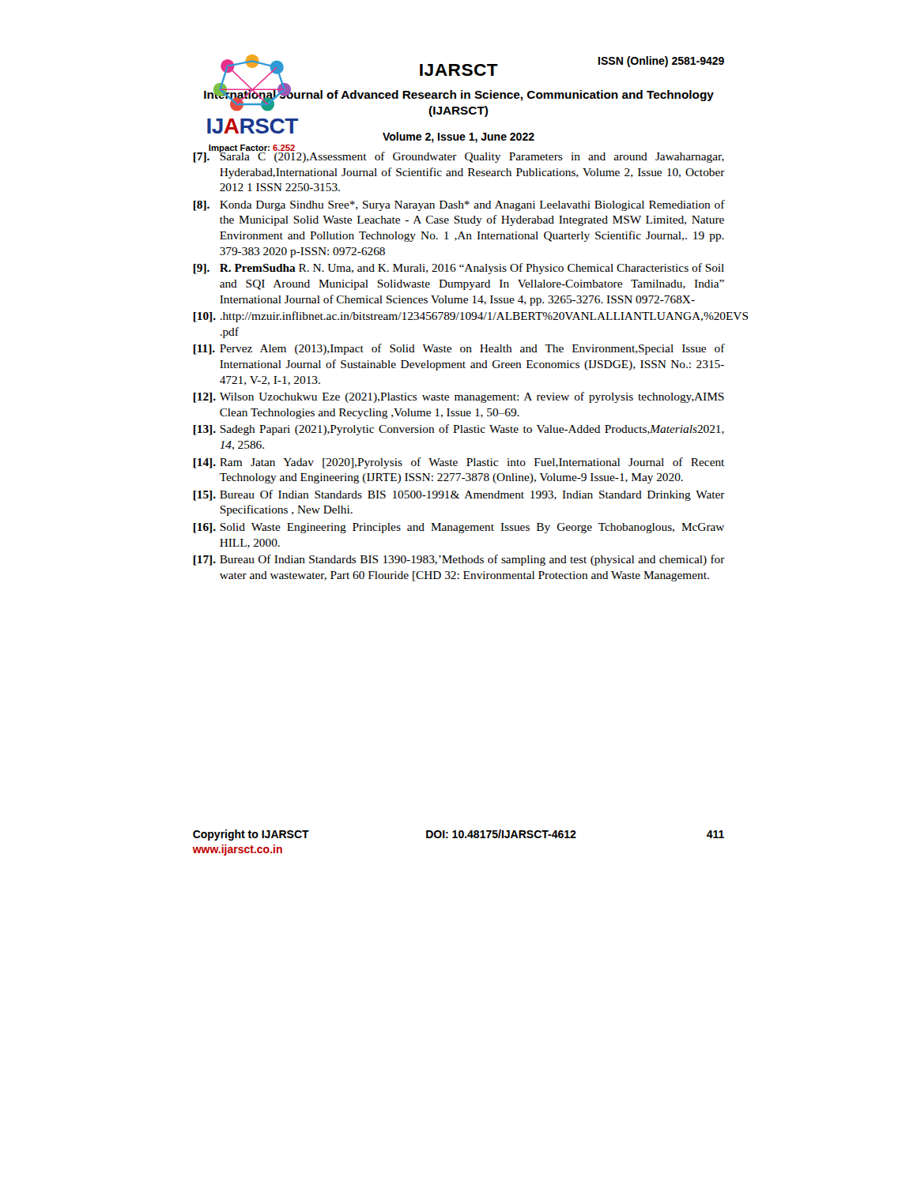IJARSCT
Impact Factor: 6.252
ISSN (Online) 2581-9429
IJARSCT
International Journal of Advanced Research in Science, Communication and Technology (IJARSCT)
Volume 2, Issue 1, June 2022
[7]. Sarala C (2012),Assessment of Groundwater Quality Parameters in and around Jawaharnagar, Hyderabad,International Journal of Scientific and Research Publications, Volume 2, Issue 10, October 2012 1 ISSN 2250-3153.
[8]. Konda Durga Sindhu Sree*, Surya Narayan Dash* and Anagani Leelavathi Biological Remediation of the Municipal Solid Waste Leachate - A Case Study of Hyderabad Integrated MSW Limited, Nature Environment and Pollution Technology No. 1 ,An International Quarterly Scientific Journal,. 19 pp. 379-383 2020 p-ISSN: 0972-6268
[9]. R. PremSudha R. N. Uma, and K. Murali, 2016 “Analysis Of Physico Chemical Characteristics of Soil and SQI Around Municipal Solidwaste Dumpyard In Vellalore-Coimbatore Tamilnadu, India” International Journal of Chemical Sciences Volume 14, Issue 4, pp. 3265-3276. ISSN 0972-768X-
[10]..http://mzuir.inflibnet.ac.in/bitstream/123456789/1094/1/ALBERT%20VANLALLIANTLUANGA,%20EVS .pdf
[11]. Pervez Alem (2013),Impact of Solid Waste on Health and The Environment,Special Issue of International Journal of Sustainable Development and Green Economics (IJSDGE), ISSN No.: 2315-4721, V-2, I-1, 2013.
[12]. Wilson Uzochukwu Eze (2021),Plastics waste management: A review of pyrolysis technology,AIMS Clean Technologies and Recycling ,Volume 1, Issue 1, 50–69.
[13]. Sadegh Papari (2021),Pyrolytic Conversion of Plastic Waste to Value-Added Products,Materials2021, 14, 2586.
[14]. Ram Jatan Yadav [2020],Pyrolysis of Waste Plastic into Fuel,International Journal of Recent Technology and Engineering (IJRTE) ISSN: 2277-3878 (Online), Volume-9 Issue-1, May 2020.
[15]. Bureau Of Indian Standards BIS 10500-1991& Amendment 1993, Indian Standard Drinking Water Specifications , New Delhi.
[16]. Solid Waste Engineering Principles and Management Issues By George Tchobanoglous, McGraw HILL, 2000.
[17]. Bureau Of Indian Standards BIS 1390-1983,’Methods of sampling and test (physical and chemical) for water and wastewater, Part 60 Flouride [CHD 32: Environmental Protection and Waste Management.
Copyright to IJARSCT
www.ijarsct.co.in
DOI: 10.48175/IJARSCT-4612
411